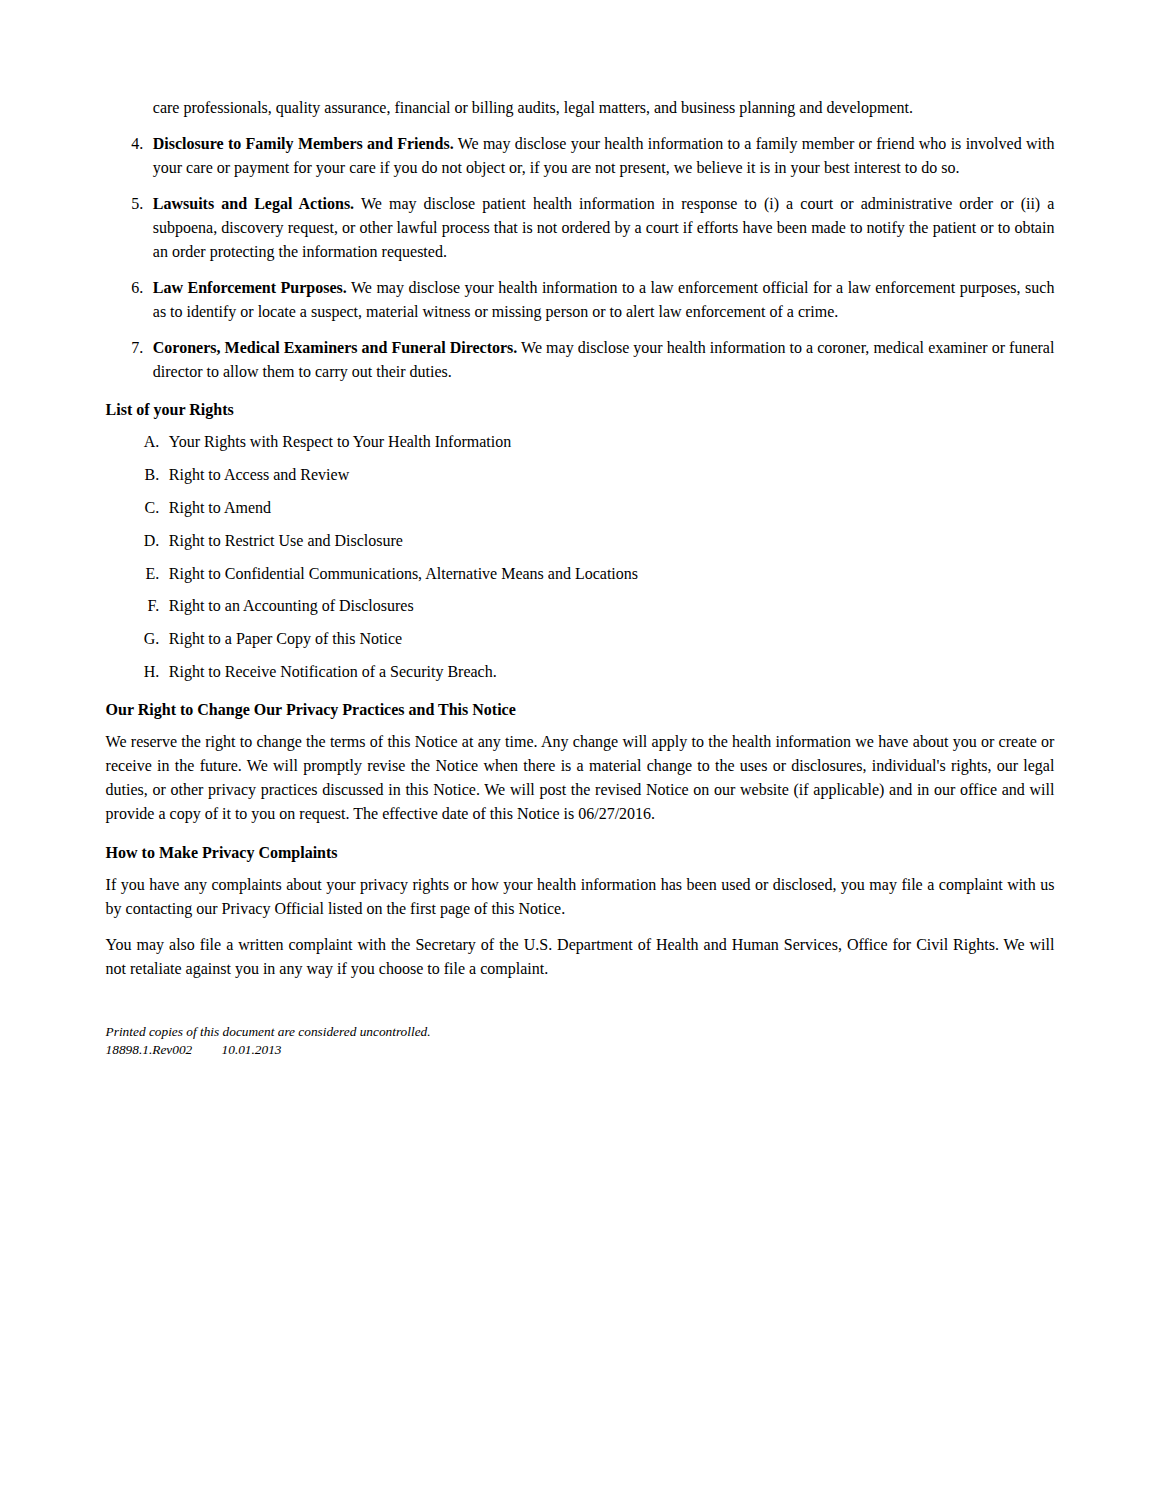care professionals, quality assurance, financial or billing audits, legal matters, and business planning and development.
Disclosure to Family Members and Friends. We may disclose your health information to a family member or friend who is involved with your care or payment for your care if you do not object or, if you are not present, we believe it is in your best interest to do so.
Lawsuits and Legal Actions. We may disclose patient health information in response to (i) a court or administrative order or (ii) a subpoena, discovery request, or other lawful process that is not ordered by a court if efforts have been made to notify the patient or to obtain an order protecting the information requested.
Law Enforcement Purposes. We may disclose your health information to a law enforcement official for a law enforcement purposes, such as to identify or locate a suspect, material witness or missing person or to alert law enforcement of a crime.
Coroners, Medical Examiners and Funeral Directors. We may disclose your health information to a coroner, medical examiner or funeral director to allow them to carry out their duties.
List of your Rights
Your Rights with Respect to Your Health Information
Right to Access and Review
Right to Amend
Right to Restrict Use and Disclosure
Right to Confidential Communications, Alternative Means and Locations
Right to an Accounting of Disclosures
Right to a Paper Copy of this Notice
Right to Receive Notification of a Security Breach.
Our Right to Change Our Privacy Practices and This Notice
We reserve the right to change the terms of this Notice at any time. Any change will apply to the health information we have about you or create or receive in the future. We will promptly revise the Notice when there is a material change to the uses or disclosures, individual's rights, our legal duties, or other privacy practices discussed in this Notice. We will post the revised Notice on our website (if applicable) and in our office and will provide a copy of it to you on request. The effective date of this Notice is 06/27/2016.
How to Make Privacy Complaints
If you have any complaints about your privacy rights or how your health information has been used or disclosed, you may file a complaint with us by contacting our Privacy Official listed on the first page of this Notice.
You may also file a written complaint with the Secretary of the U.S. Department of Health and Human Services, Office for Civil Rights. We will not retaliate against you in any way if you choose to file a complaint.
Printed copies of this document are considered uncontrolled.
18898.1.Rev002 10.01.2013